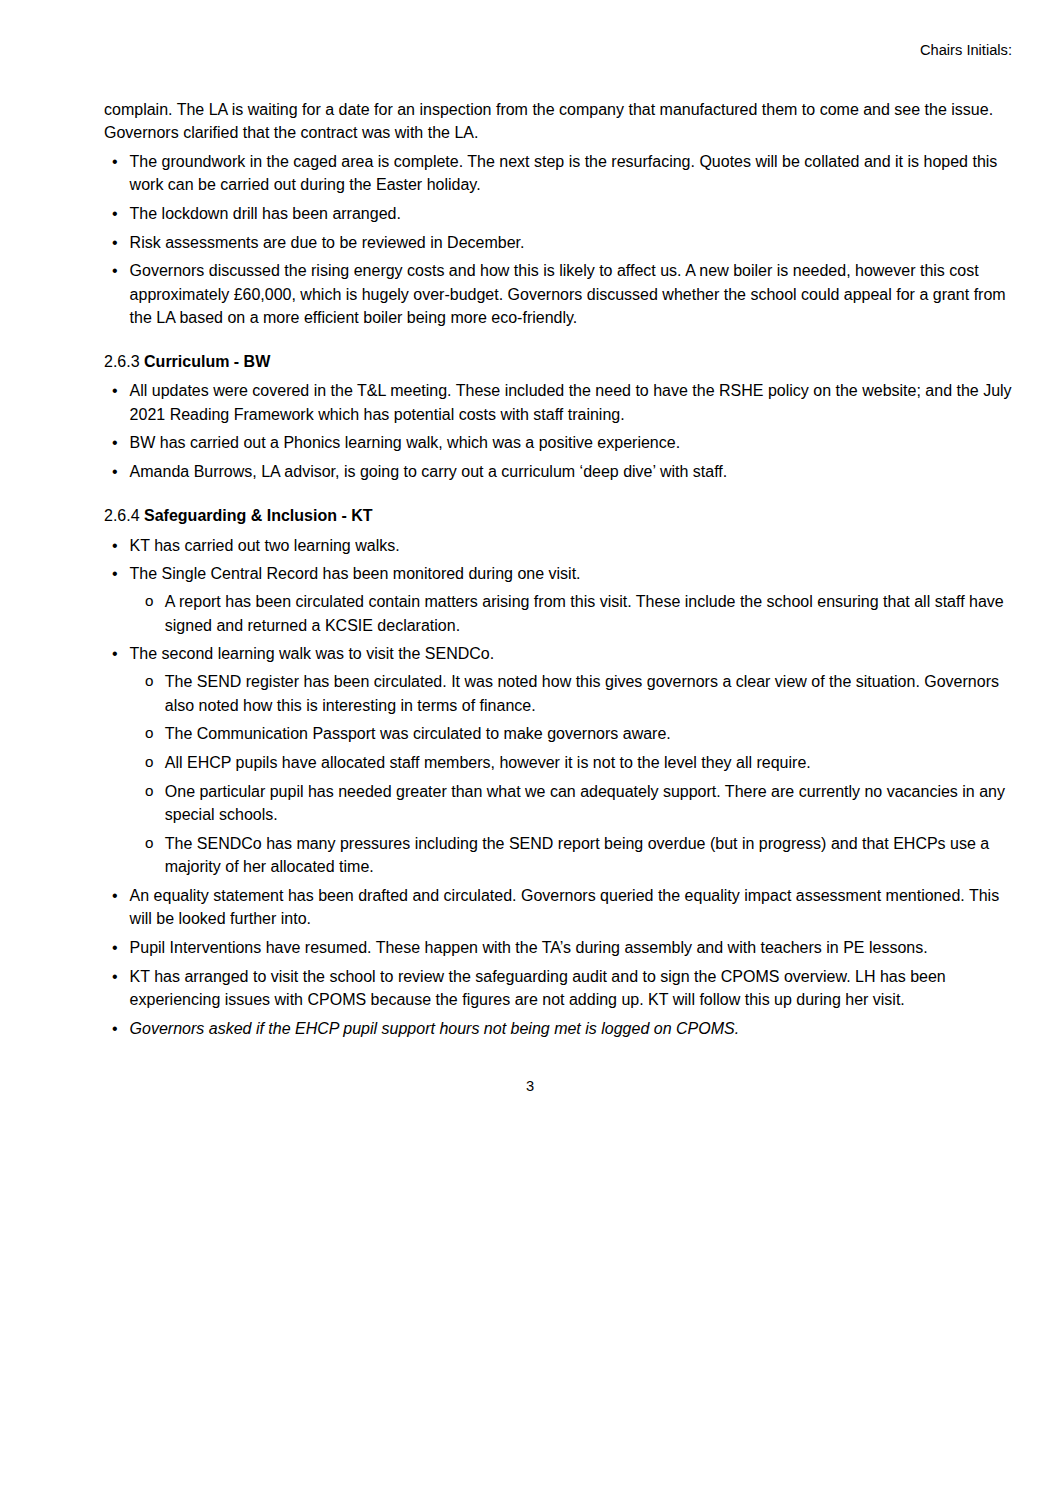Chairs Initials:
complain. The LA is waiting for a date for an inspection from the company that manufactured them to come and see the issue. Governors clarified that the contract was with the LA.
The groundwork in the caged area is complete. The next step is the resurfacing. Quotes will be collated and it is hoped this work can be carried out during the Easter holiday.
The lockdown drill has been arranged.
Risk assessments are due to be reviewed in December.
Governors discussed the rising energy costs and how this is likely to affect us. A new boiler is needed, however this cost approximately £60,000, which is hugely over-budget. Governors discussed whether the school could appeal for a grant from the LA based on a more efficient boiler being more eco-friendly.
2.6.3 Curriculum - BW
All updates were covered in the T&L meeting. These included the need to have the RSHE policy on the website; and the July 2021 Reading Framework which has potential costs with staff training.
BW has carried out a Phonics learning walk, which was a positive experience.
Amanda Burrows, LA advisor, is going to carry out a curriculum ‘deep dive’ with staff.
2.6.4 Safeguarding & Inclusion - KT
KT has carried out two learning walks.
The Single Central Record has been monitored during one visit.
A report has been circulated contain matters arising from this visit. These include the school ensuring that all staff have signed and returned a KCSIE declaration.
The second learning walk was to visit the SENDCo.
The SEND register has been circulated. It was noted how this gives governors a clear view of the situation. Governors also noted how this is interesting in terms of finance.
The Communication Passport was circulated to make governors aware.
All EHCP pupils have allocated staff members, however it is not to the level they all require.
One particular pupil has needed greater than what we can adequately support. There are currently no vacancies in any special schools.
The SENDCo has many pressures including the SEND report being overdue (but in progress) and that EHCPs use a majority of her allocated time.
An equality statement has been drafted and circulated. Governors queried the equality impact assessment mentioned. This will be looked further into.
Pupil Interventions have resumed. These happen with the TA’s during assembly and with teachers in PE lessons.
KT has arranged to visit the school to review the safeguarding audit and to sign the CPOMS overview. LH has been experiencing issues with CPOMS because the figures are not adding up. KT will follow this up during her visit.
Governors asked if the EHCP pupil support hours not being met is logged on CPOMS.
3